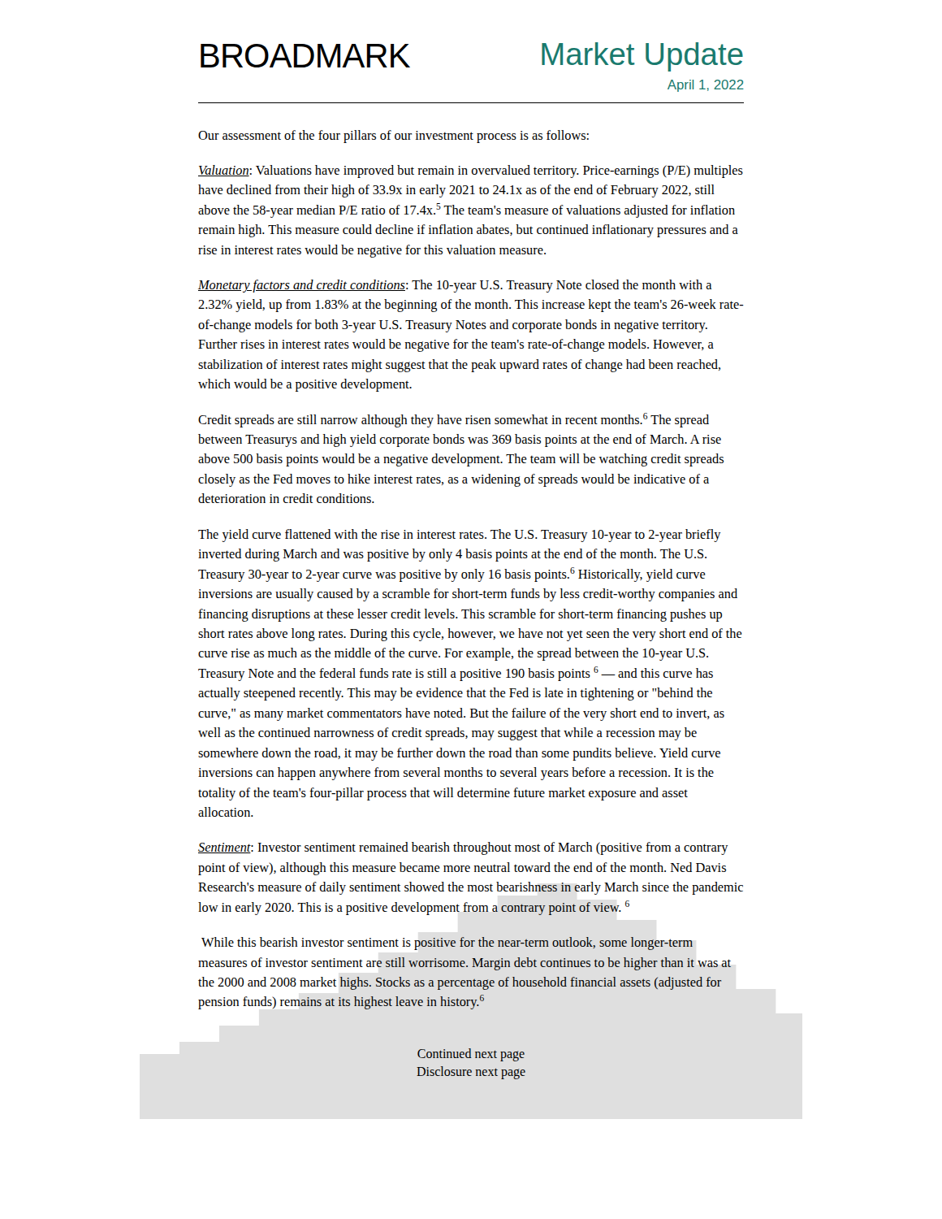BROADMARK
Market Update
April 1, 2022
Our assessment of the four pillars of our investment process is as follows:
Valuation: Valuations have improved but remain in overvalued territory. Price-earnings (P/E) multiples have declined from their high of 33.9x in early 2021 to 24.1x as of the end of February 2022, still above the 58-year median P/E ratio of 17.4x.5 The team's measure of valuations adjusted for inflation remain high. This measure could decline if inflation abates, but continued inflationary pressures and a rise in interest rates would be negative for this valuation measure.
Monetary factors and credit conditions: The 10-year U.S. Treasury Note closed the month with a 2.32% yield, up from 1.83% at the beginning of the month. This increase kept the team's 26-week rate-of-change models for both 3-year U.S. Treasury Notes and corporate bonds in negative territory. Further rises in interest rates would be negative for the team's rate-of-change models. However, a stabilization of interest rates might suggest that the peak upward rates of change had been reached, which would be a positive development.
Credit spreads are still narrow although they have risen somewhat in recent months.6 The spread between Treasurys and high yield corporate bonds was 369 basis points at the end of March. A rise above 500 basis points would be a negative development. The team will be watching credit spreads closely as the Fed moves to hike interest rates, as a widening of spreads would be indicative of a deterioration in credit conditions.
The yield curve flattened with the rise in interest rates. The U.S. Treasury 10-year to 2-year briefly inverted during March and was positive by only 4 basis points at the end of the month. The U.S. Treasury 30-year to 2-year curve was positive by only 16 basis points.6 Historically, yield curve inversions are usually caused by a scramble for short-term funds by less credit-worthy companies and financing disruptions at these lesser credit levels. This scramble for short-term financing pushes up short rates above long rates. During this cycle, however, we have not yet seen the very short end of the curve rise as much as the middle of the curve. For example, the spread between the 10-year U.S. Treasury Note and the federal funds rate is still a positive 190 basis points 6 — and this curve has actually steepened recently. This may be evidence that the Fed is late in tightening or "behind the curve," as many market commentators have noted. But the failure of the very short end to invert, as well as the continued narrowness of credit spreads, may suggest that while a recession may be somewhere down the road, it may be further down the road than some pundits believe. Yield curve inversions can happen anywhere from several months to several years before a recession. It is the totality of the team's four-pillar process that will determine future market exposure and asset allocation.
Sentiment: Investor sentiment remained bearish throughout most of March (positive from a contrary point of view), although this measure became more neutral toward the end of the month. Ned Davis Research's measure of daily sentiment showed the most bearishness in early March since the pandemic low in early 2020. This is a positive development from a contrary point of view. 6
While this bearish investor sentiment is positive for the near-term outlook, some longer-term measures of investor sentiment are still worrisome. Margin debt continues to be higher than it was at the 2000 and 2008 market highs. Stocks as a percentage of household financial assets (adjusted for pension funds) remains at its highest leave in history.6
Continued next page
Disclosure next page